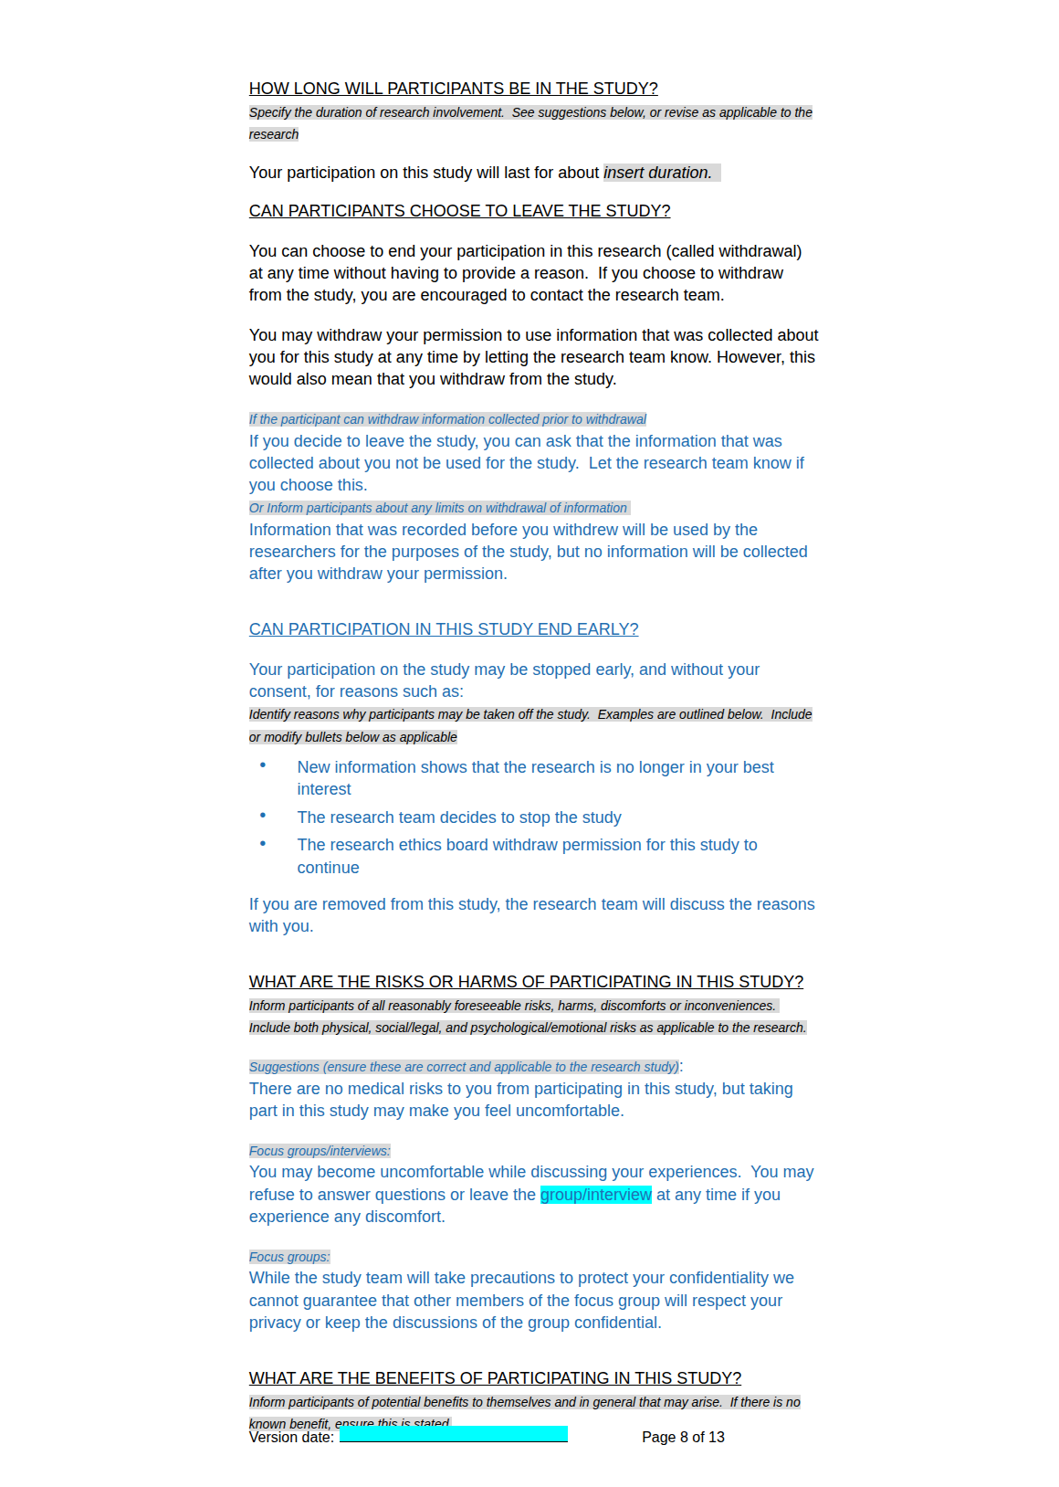HOW LONG WILL PARTICIPANTS BE IN THE STUDY?
Specify the duration of research involvement. See suggestions below, or revise as applicable to the research
Your participation on this study will last for about insert duration.
CAN PARTICIPANTS CHOOSE TO LEAVE THE STUDY?
You can choose to end your participation in this research (called withdrawal) at any time without having to provide a reason. If you choose to withdraw from the study, you are encouraged to contact the research team.
You may withdraw your permission to use information that was collected about you for this study at any time by letting the research team know. However, this would also mean that you withdraw from the study.
If the participant can withdraw information collected prior to withdrawal
If you decide to leave the study, you can ask that the information that was collected about you not be used for the study. Let the research team know if you choose this.
Or Inform participants about any limits on withdrawal of information
Information that was recorded before you withdrew will be used by the researchers for the purposes of the study, but no information will be collected after you withdraw your permission.
CAN PARTICIPATION IN THIS STUDY END EARLY?
Your participation on the study may be stopped early, and without your consent, for reasons such as:
Identify reasons why participants may be taken off the study. Examples are outlined below. Include or modify bullets below as applicable
New information shows that the research is no longer in your best interest
The research team decides to stop the study
The research ethics board withdraw permission for this study to continue
If you are removed from this study, the research team will discuss the reasons with you.
WHAT ARE THE RISKS OR HARMS OF PARTICIPATING IN THIS STUDY?
Inform participants of all reasonably foreseeable risks, harms, discomforts or inconveniences. Include both physical, social/legal, and psychological/emotional risks as applicable to the research.
Suggestions (ensure these are correct and applicable to the research study):
There are no medical risks to you from participating in this study, but taking part in this study may make you feel uncomfortable.
Focus groups/interviews:
You may become uncomfortable while discussing your experiences. You may refuse to answer questions or leave the group/interview at any time if you experience any discomfort.
Focus groups:
While the study team will take precautions to protect your confidentiality we cannot guarantee that other members of the focus group will respect your privacy or keep the discussions of the group confidential.
WHAT ARE THE BENEFITS OF PARTICIPATING IN THIS STUDY?
Inform participants of potential benefits to themselves and in general that may arise. If there is no known benefit, ensure this is stated.
Version date: Page 8 of 13